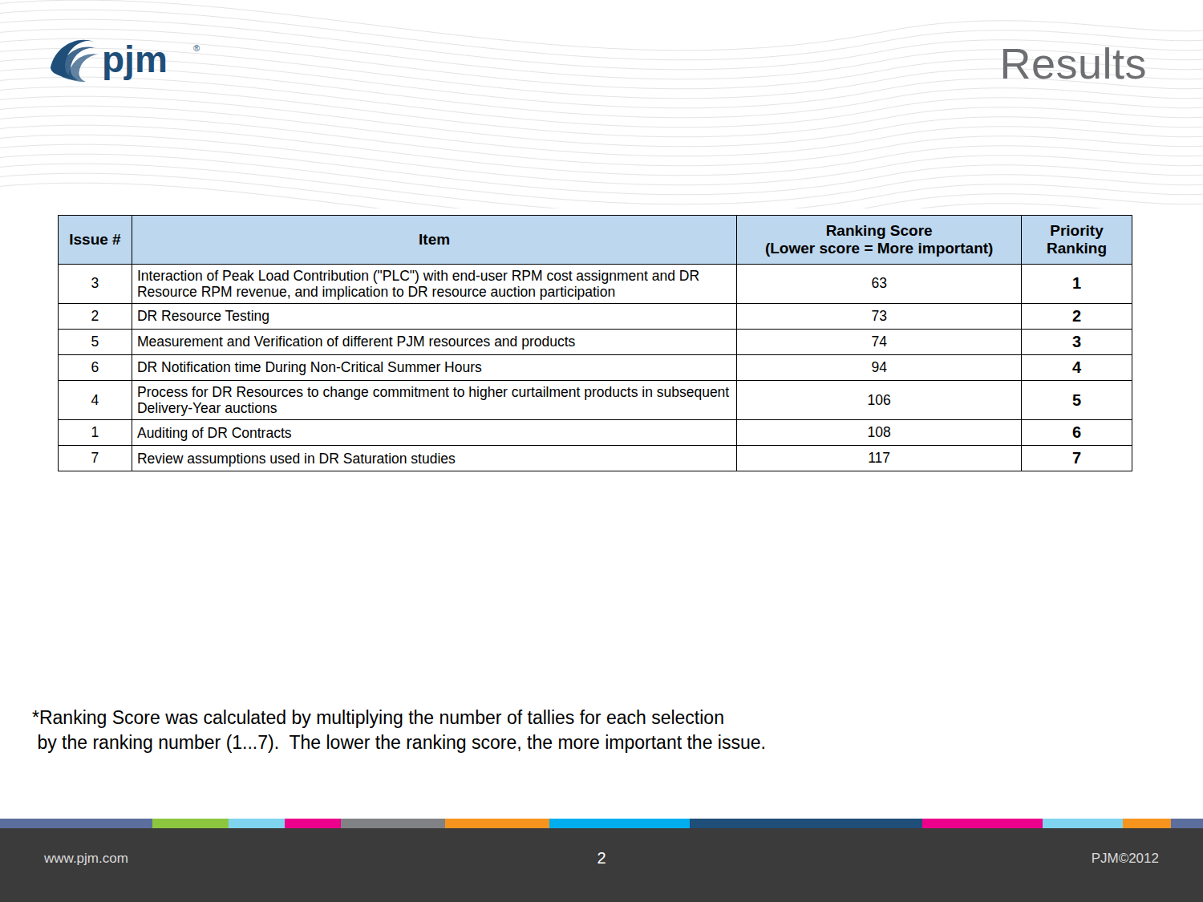pjm ®
Results
| Issue # | Item | Ranking Score (Lower score = More important) | Priority Ranking |
| --- | --- | --- | --- |
| 3 | Interaction of Peak Load Contribution ("PLC") with end-user RPM cost assignment and DR Resource RPM revenue, and implication to DR resource auction participation | 63 | 1 |
| 2 | DR Resource Testing | 73 | 2 |
| 5 | Measurement and Verification of different PJM resources and products | 74 | 3 |
| 6 | DR Notification time During Non-Critical Summer Hours | 94 | 4 |
| 4 | Process for DR Resources to change commitment to higher curtailment products in subsequent Delivery-Year auctions | 106 | 5 |
| 1 | Auditing of DR Contracts | 108 | 6 |
| 7 | Review assumptions used in DR Saturation studies | 117 | 7 |
*Ranking Score was calculated by multiplying the number of tallies for each selection
by the ranking number (1...7). The lower the ranking score, the more important the issue.
www.pjm.com
2
PJM©2012